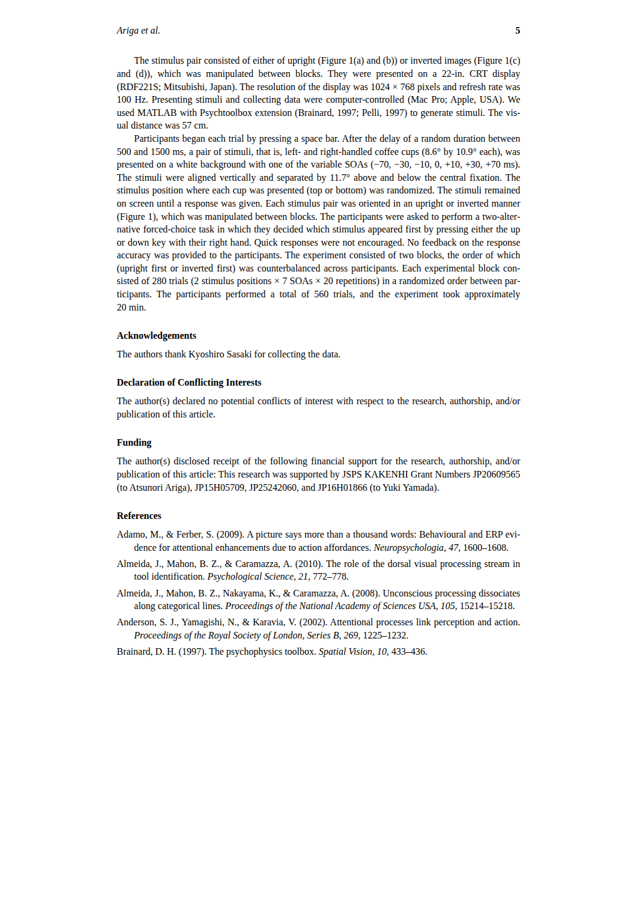Ariga et al. 5
The stimulus pair consisted of either of upright (Figure 1(a) and (b)) or inverted images (Figure 1(c) and (d)), which was manipulated between blocks. They were presented on a 22-in. CRT display (RDF221S; Mitsubishi, Japan). The resolution of the display was 1024 × 768 pixels and refresh rate was 100 Hz. Presenting stimuli and collecting data were computer-controlled (Mac Pro; Apple, USA). We used MATLAB with Psychtoolbox extension (Brainard, 1997; Pelli, 1997) to generate stimuli. The visual distance was 57 cm.
Participants began each trial by pressing a space bar. After the delay of a random duration between 500 and 1500 ms, a pair of stimuli, that is, left- and right-handled coffee cups (8.6° by 10.9° each), was presented on a white background with one of the variable SOAs (−70, −30, −10, 0, +10, +30, +70 ms). The stimuli were aligned vertically and separated by 11.7° above and below the central fixation. The stimulus position where each cup was presented (top or bottom) was randomized. The stimuli remained on screen until a response was given. Each stimulus pair was oriented in an upright or inverted manner (Figure 1), which was manipulated between blocks. The participants were asked to perform a two-alternative forced-choice task in which they decided which stimulus appeared first by pressing either the up or down key with their right hand. Quick responses were not encouraged. No feedback on the response accuracy was provided to the participants. The experiment consisted of two blocks, the order of which (upright first or inverted first) was counterbalanced across participants. Each experimental block consisted of 280 trials (2 stimulus positions × 7 SOAs × 20 repetitions) in a randomized order between participants. The participants performed a total of 560 trials, and the experiment took approximately 20 min.
Acknowledgements
The authors thank Kyoshiro Sasaki for collecting the data.
Declaration of Conflicting Interests
The author(s) declared no potential conflicts of interest with respect to the research, authorship, and/or publication of this article.
Funding
The author(s) disclosed receipt of the following financial support for the research, authorship, and/or publication of this article: This research was supported by JSPS KAKENHI Grant Numbers JP20609565 (to Atsunori Ariga), JP15H05709, JP25242060, and JP16H01866 (to Yuki Yamada).
References
Adamo, M., & Ferber, S. (2009). A picture says more than a thousand words: Behavioural and ERP evidence for attentional enhancements due to action affordances. Neuropsychologia, 47, 1600–1608.
Almeida, J., Mahon, B. Z., & Caramazza, A. (2010). The role of the dorsal visual processing stream in tool identification. Psychological Science, 21, 772–778.
Almeida, J., Mahon, B. Z., Nakayama, K., & Caramazza, A. (2008). Unconscious processing dissociates along categorical lines. Proceedings of the National Academy of Sciences USA, 105, 15214–15218.
Anderson, S. J., Yamagishi, N., & Karavia, V. (2002). Attentional processes link perception and action. Proceedings of the Royal Society of London, Series B, 269, 1225–1232.
Brainard, D. H. (1997). The psychophysics toolbox. Spatial Vision, 10, 433–436.